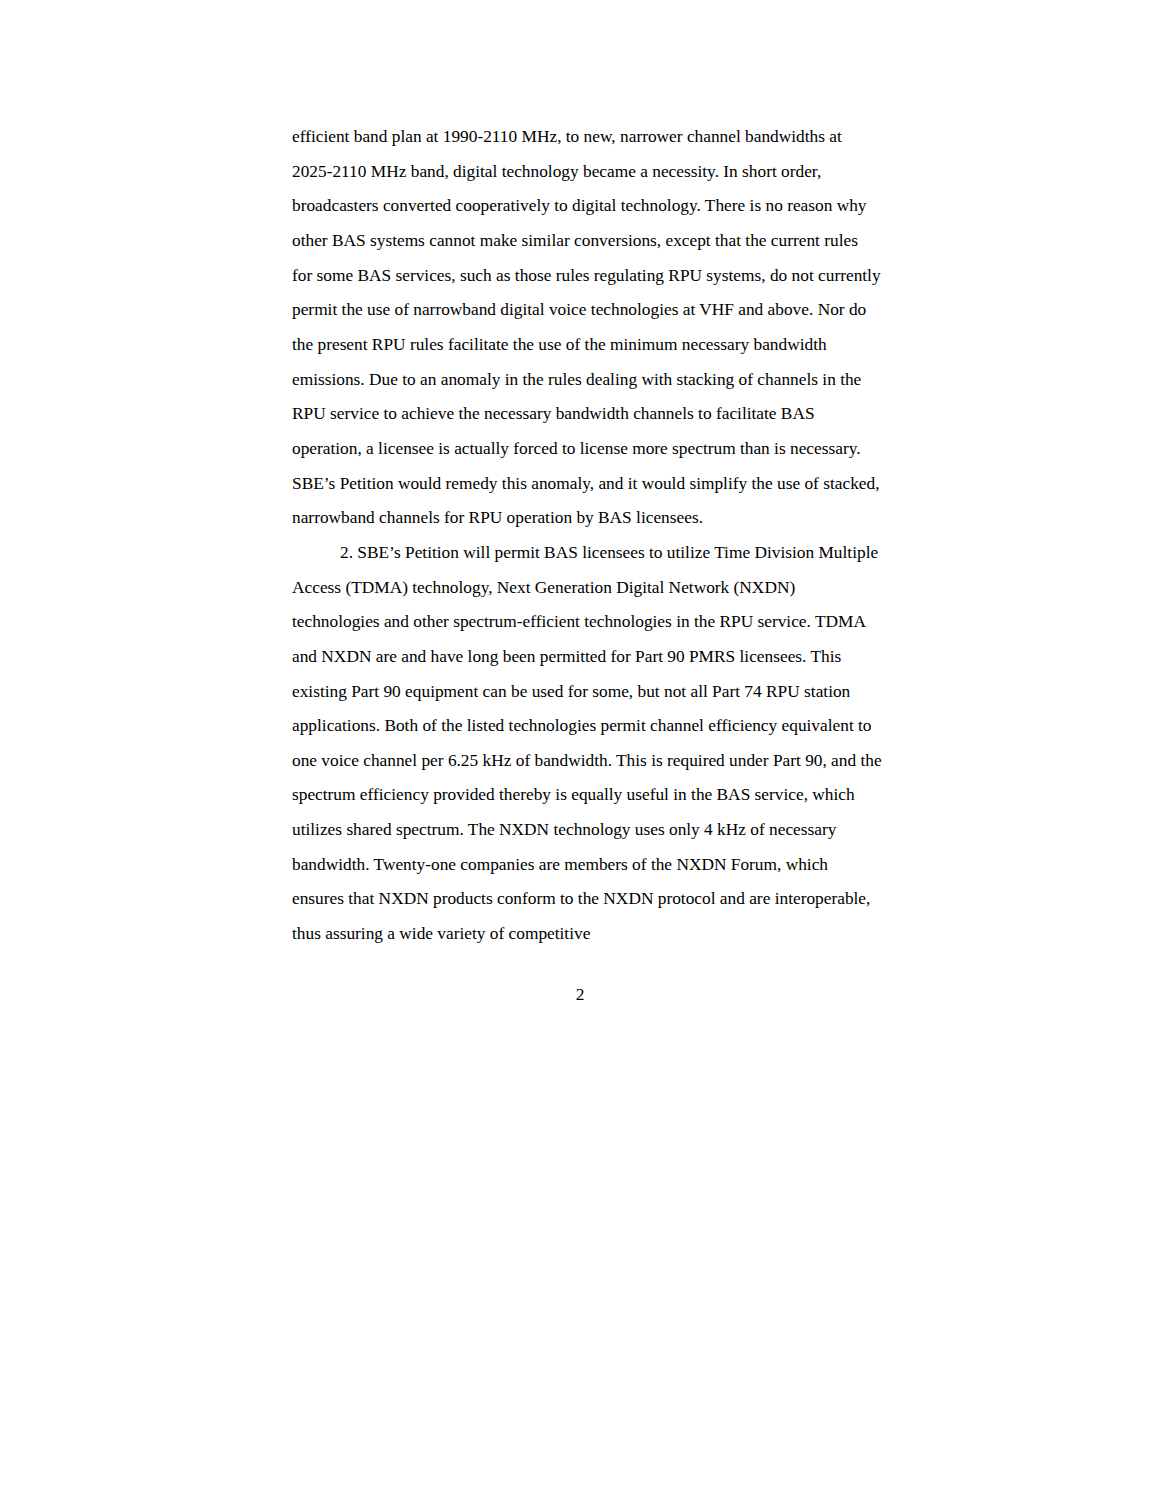efficient band plan at 1990-2110 MHz, to new, narrower channel bandwidths at 2025-2110 MHz band, digital technology became a necessity. In short order, broadcasters converted cooperatively to digital technology. There is no reason why other BAS systems cannot make similar conversions, except that the current rules for some BAS services, such as those rules regulating RPU systems, do not currently permit the use of narrowband digital voice technologies at VHF and above. Nor do the present RPU rules facilitate the use of the minimum necessary bandwidth emissions. Due to an anomaly in the rules dealing with stacking of channels in the RPU service to achieve the necessary bandwidth channels to facilitate BAS operation, a licensee is actually forced to license more spectrum than is necessary. SBE’s Petition would remedy this anomaly, and it would simplify the use of stacked, narrowband channels for RPU operation by BAS licensees.
2. SBE’s Petition will permit BAS licensees to utilize Time Division Multiple Access (TDMA) technology, Next Generation Digital Network (NXDN) technologies and other spectrum-efficient technologies in the RPU service. TDMA and NXDN are and have long been permitted for Part 90 PMRS licensees. This existing Part 90 equipment can be used for some, but not all Part 74 RPU station applications. Both of the listed technologies permit channel efficiency equivalent to one voice channel per 6.25 kHz of bandwidth. This is required under Part 90, and the spectrum efficiency provided thereby is equally useful in the BAS service, which utilizes shared spectrum. The NXDN technology uses only 4 kHz of necessary bandwidth. Twenty-one companies are members of the NXDN Forum, which ensures that NXDN products conform to the NXDN protocol and are interoperable, thus assuring a wide variety of competitive
2